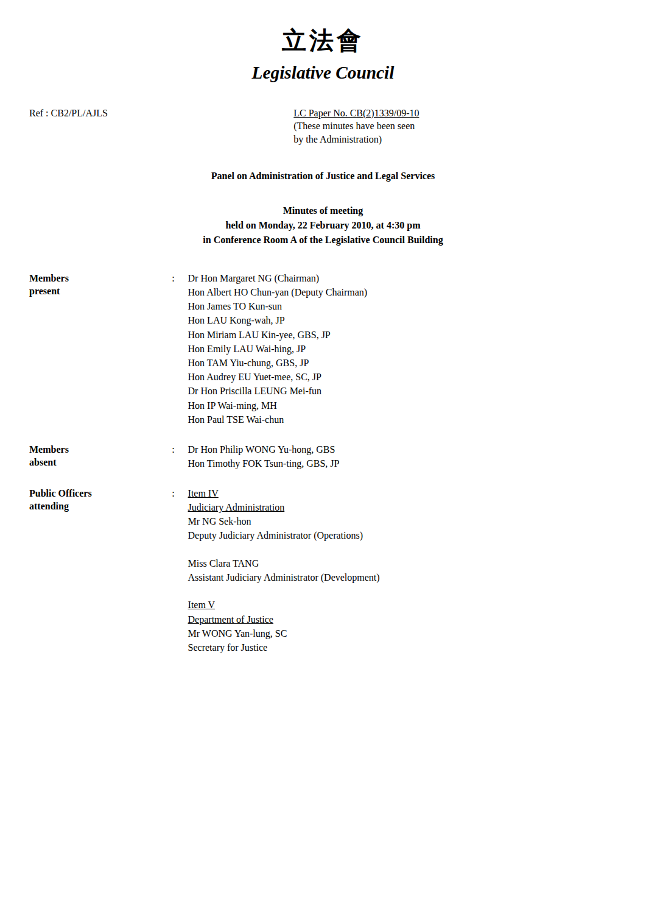立法會
Legislative Council
Ref : CB2/PL/AJLS
LC Paper No. CB(2)1339/09-10 (These minutes have been seen by the Administration)
Panel on Administration of Justice and Legal Services
Minutes of meeting
held on Monday, 22 February 2010, at 4:30 pm
in Conference Room A of the Legislative Council Building
| Members present | : | Dr Hon Margaret NG (Chairman) Hon Albert HO Chun-yan (Deputy Chairman) Hon James TO Kun-sun Hon LAU Kong-wah, JP Hon Miriam LAU Kin-yee, GBS, JP Hon Emily LAU Wai-hing, JP Hon TAM Yiu-chung, GBS, JP Hon Audrey EU Yuet-mee, SC, JP Dr Hon Priscilla LEUNG Mei-fun Hon IP Wai-ming, MH Hon Paul TSE Wai-chun |
| Members absent | : | Dr Hon Philip WONG Yu-hong, GBS Hon Timothy FOK Tsun-ting, GBS, JP |
| Public Officers attending | : | Item IV Judiciary Administration Mr NG Sek-hon Deputy Judiciary Administrator (Operations) Miss Clara TANG Assistant Judiciary Administrator (Development) Item V Department of Justice Mr WONG Yan-lung, SC Secretary for Justice |